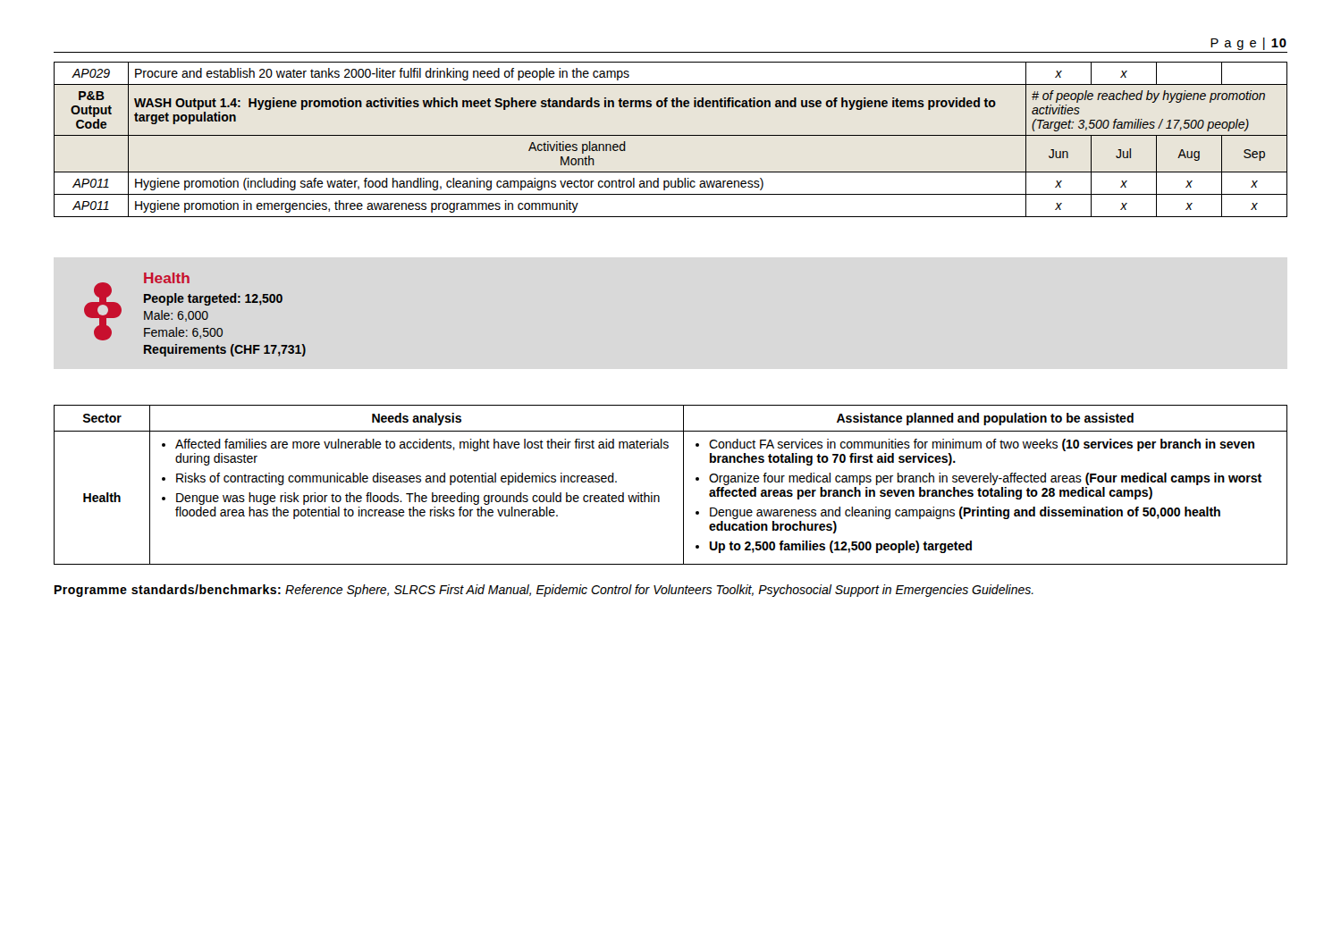P a g e | 10
| AP029 | Procure and establish 20 water tanks 2000-liter fulfil drinking need of people in the camps | x | x | | |
| P&B Output Code | WASH Output 1.4: Hygiene promotion activities which meet Sphere standards in terms of the identification and use of hygiene items provided to target population | # of people reached by hygiene promotion activities (Target: 3,500 families / 17,500 people) |
| | Activities planned Month | Jun | Jul | Aug | Sep |
| AP011 | Hygiene promotion (including safe water, food handling, cleaning campaigns vector control and public awareness) | x | x | x | x |
| AP011 | Hygiene promotion in emergencies, three awareness programmes in community | x | x | x | x |
Health
People targeted: 12,500
Male: 6,000
Female: 6,500
Requirements (CHF 17,731)
| Sector | Needs analysis | Assistance planned and population to be assisted |
| --- | --- | --- |
| Health | Affected families are more vulnerable to accidents, might have lost their first aid materials during disaster Risks of contracting communicable diseases and potential epidemics increased. Dengue was huge risk prior to the floods. The breeding grounds could be created within flooded area has the potential to increase the risks for the vulnerable. | Conduct FA services in communities for minimum of two weeks (10 services per branch in seven branches totaling to 70 first aid services). Organize four medical camps per branch in severely-affected areas (Four medical camps in worst affected areas per branch in seven branches totaling to 28 medical camps) Dengue awareness and cleaning campaigns (Printing and dissemination of 50,000 health education brochures) Up to 2,500 families (12,500 people) targeted |
Programme standards/benchmarks: Reference Sphere, SLRCS First Aid Manual, Epidemic Control for Volunteers Toolkit, Psychosocial Support in Emergencies Guidelines.